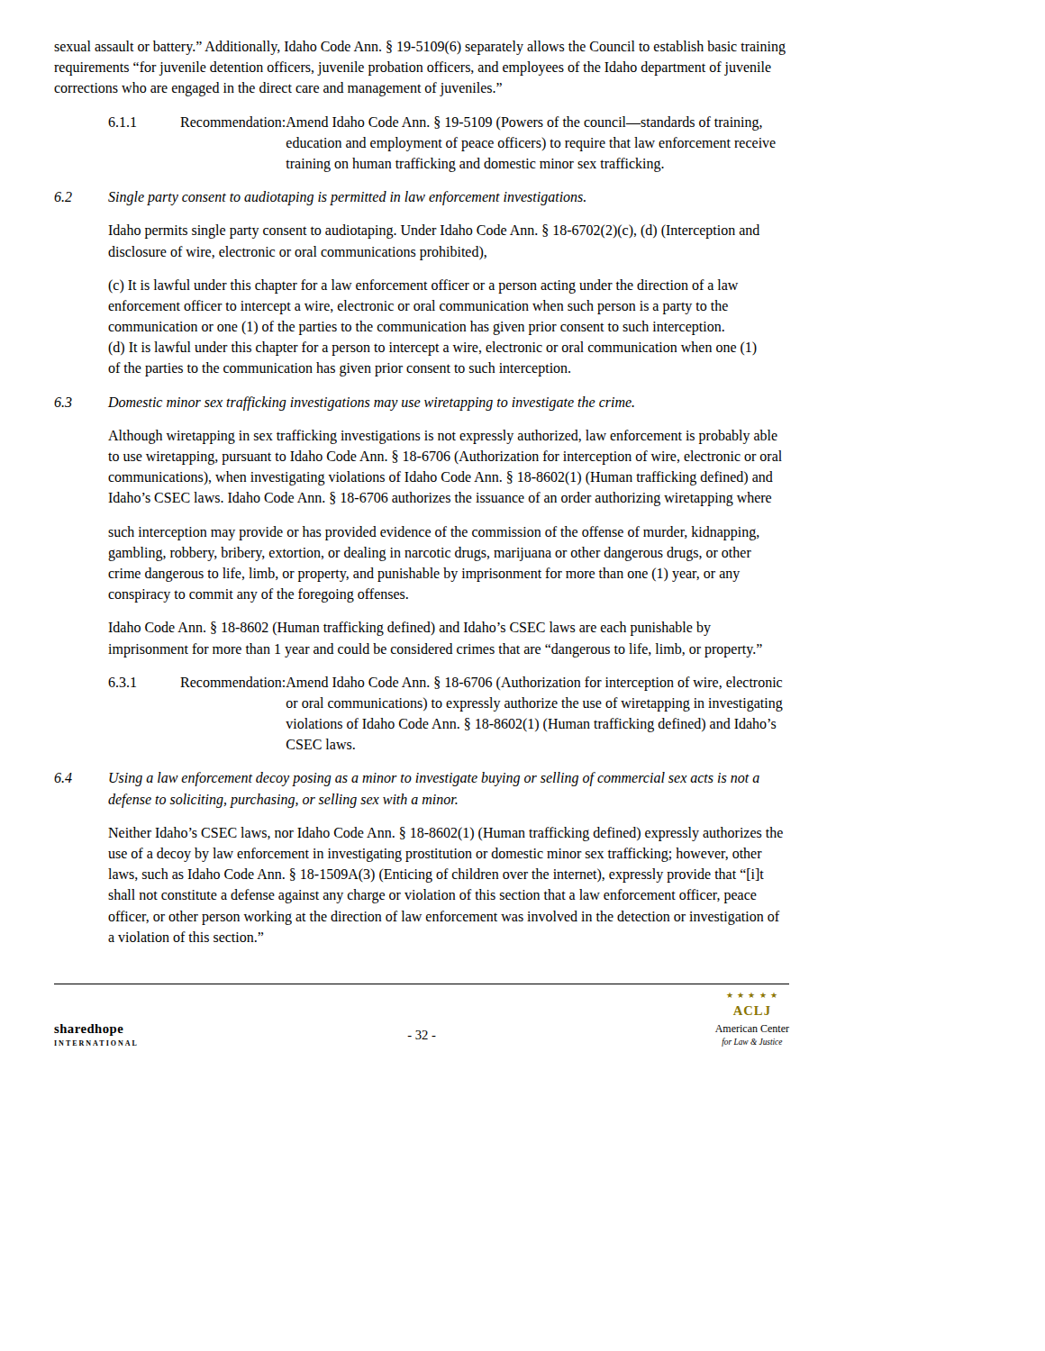sexual assault or battery.” Additionally, Idaho Code Ann. § 19-5109(6) separately allows the Council to establish basic training requirements “for juvenile detention officers, juvenile probation officers, and employees of the Idaho department of juvenile corrections who are engaged in the direct care and management of juveniles.”
6.1.1
Recommendation:
Amend Idaho Code Ann. § 19-5109 (Powers of the council—standards of training, education and employment of peace officers) to require that law enforcement receive training on human trafficking and domestic minor sex trafficking.
6.2
Single party consent to audiotaping is permitted in law enforcement investigations.
Idaho permits single party consent to audiotaping. Under Idaho Code Ann. § 18-6702(2)(c), (d) (Interception and disclosure of wire, electronic or oral communications prohibited),
(c) It is lawful under this chapter for a law enforcement officer or a person acting under the direction of a law enforcement officer to intercept a wire, electronic or oral communication when such person is a party to the communication or one (1) of the parties to the communication has given prior consent to such interception.
(d) It is lawful under this chapter for a person to intercept a wire, electronic or oral communication when one (1) of the parties to the communication has given prior consent to such interception.
6.3
Domestic minor sex trafficking investigations may use wiretapping to investigate the crime.
Although wiretapping in sex trafficking investigations is not expressly authorized, law enforcement is probably able to use wiretapping, pursuant to Idaho Code Ann. § 18-6706 (Authorization for interception of wire, electronic or oral communications), when investigating violations of Idaho Code Ann. § 18-8602(1) (Human trafficking defined) and Idaho’s CSEC laws. Idaho Code Ann. § 18-6706 authorizes the issuance of an order authorizing wiretapping where
such interception may provide or has provided evidence of the commission of the offense of murder, kidnapping, gambling, robbery, bribery, extortion, or dealing in narcotic drugs, marijuana or other dangerous drugs, or other crime dangerous to life, limb, or property, and punishable by imprisonment for more than one (1) year, or any conspiracy to commit any of the foregoing offenses.
Idaho Code Ann. § 18-8602 (Human trafficking defined) and Idaho’s CSEC laws are each punishable by imprisonment for more than 1 year and could be considered crimes that are “dangerous to life, limb, or property.”
6.3.1
Recommendation:
Amend Idaho Code Ann. § 18-6706 (Authorization for interception of wire, electronic or oral communications) to expressly authorize the use of wiretapping in investigating violations of Idaho Code Ann. § 18-8602(1) (Human trafficking defined) and Idaho’s CSEC laws.
6.4
Using a law enforcement decoy posing as a minor to investigate buying or selling of commercial sex acts is not a defense to soliciting, purchasing, or selling sex with a minor.
Neither Idaho’s CSEC laws, nor Idaho Code Ann. § 18-8602(1) (Human trafficking defined) expressly authorizes the use of a decoy by law enforcement in investigating prostitution or domestic minor sex trafficking; however, other laws, such as Idaho Code Ann. § 18-1509A(3) (Enticing of children over the internet), expressly provide that “[i]t shall not constitute a defense against any charge or violation of this section that a law enforcement officer, peace officer, or other person working at the direction of law enforcement was involved in the detection or investigation of a violation of this section.”
sharedhope INTERNATIONAL
★ ★ ★ ★ ★
ACLJ
American Center
for Law & Justice
- 32 -